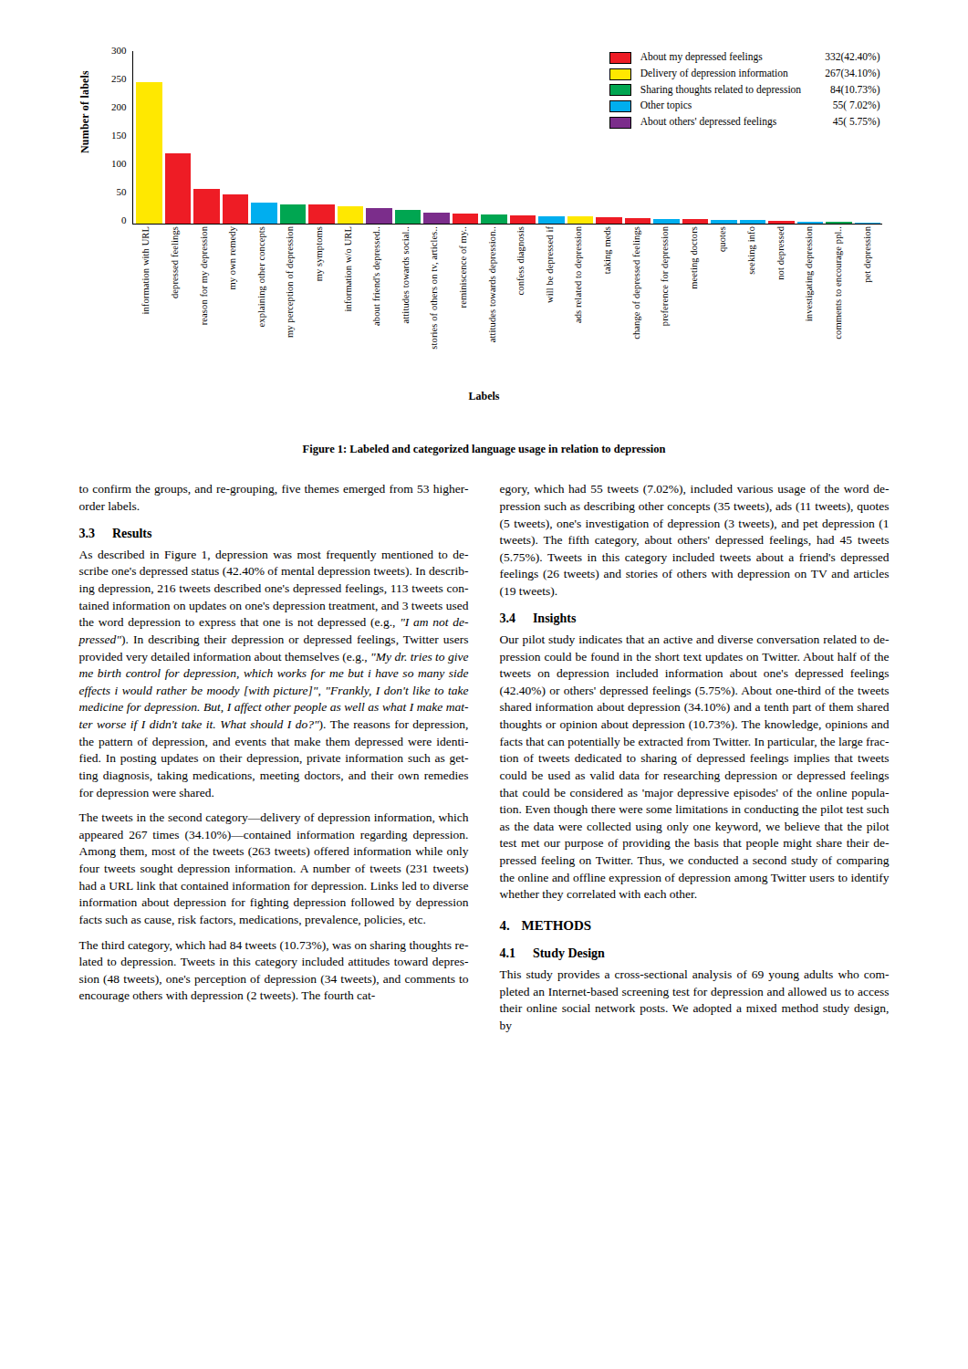Number of labels
300 250 200 150 100 50 0
information with URL
depressed feelings
reason for my depression
my own remedy
explaining other concepts
my perception of depression
my symptoms
information w/o URL
about friend's depressed..
attitudes towards social..
stories of others on tv, articles..
reminiscence of my..
attitudes towards depression..
confess diagnosis
will be depressed if
ads related to depression
taking meds
change of depressed feelings
preference for depression
meeting doctors
quotes
seeking info
not depressed
investigating depression
comments to encourage ppl..
pet depression
Labels
| | About my depressed feelings | 332(42.40%) |
| | Delivery of depression information | 267(34.10%) |
| | Sharing thoughts related to depression | 84(10.73%) |
| | Other topics | 55( 7.02%) |
| | About others' depressed feelings | 45( 5.75%) |
Figure 1: Labeled and categorized language usage in relation to depression
to confirm the groups, and re-grouping, five themes emerged from 53 higher-order labels.
3.3 Results
As described in Figure 1, depression was most frequently mentioned to describe one's depressed status (42.40% of mental depression tweets). In describing depression, 216 tweets described one's depressed feelings, 113 tweets contained information on updates on one's depression treatment, and 3 tweets used the word depression to express that one is not depressed (e.g., "I am not depressed"). In describing their depression or depressed feelings, Twitter users provided very detailed information about themselves (e.g., "My dr. tries to give me birth control for depression, which works for me but i have so many side effects i would rather be moody [with picture]", "Frankly, I don't like to take medicine for depression. But, I affect other people as well as what I make matter worse if I didn't take it. What should I do?"). The reasons for depression, the pattern of depression, and events that make them depressed were identified. In posting updates on their depression, private information such as getting diagnosis, taking medications, meeting doctors, and their own remedies for depression were shared.
The tweets in the second category—delivery of depression information, which appeared 267 times (34.10%)—contained information regarding depression. Among them, most of the tweets (263 tweets) offered information while only four tweets sought depression information. A number of tweets (231 tweets) had a URL link that contained information for depression. Links led to diverse information about depression for fighting depression followed by depression facts such as cause, risk factors, medications, prevalence, policies, etc.
The third category, which had 84 tweets (10.73%), was on sharing thoughts related to depression. Tweets in this category included attitudes toward depression (48 tweets), one's perception of depression (34 tweets), and comments to encourage others with depression (2 tweets). The fourth cat-
egory, which had 55 tweets (7.02%), included various usage of the word depression such as describing other concepts (35 tweets), ads (11 tweets), quotes (5 tweets), one's investigation of depression (3 tweets), and pet depression (1 tweets). The fifth category, about others' depressed feelings, had 45 tweets (5.75%). Tweets in this category included tweets about a friend's depressed feelings (26 tweets) and stories of others with depression on TV and articles (19 tweets).
3.4 Insights
Our pilot study indicates that an active and diverse conversation related to depression could be found in the short text updates on Twitter. About half of the tweets on depression included information about one's depressed feelings (42.40%) or others' depressed feelings (5.75%). About one-third of the tweets shared information about depression (34.10%) and a tenth part of them shared thoughts or opinion about depression (10.73%). The knowledge, opinions and facts that can potentially be extracted from Twitter. In particular, the large fraction of tweets dedicated to sharing of depressed feelings implies that tweets could be used as valid data for researching depression or depressed feelings that could be considered as 'major depressive episodes' of the online population. Even though there were some limitations in conducting the pilot test such as the data were collected using only one keyword, we believe that the pilot test met our purpose of providing the basis that people might share their depressed feeling on Twitter. Thus, we conducted a second study of comparing the online and offline expression of depression among Twitter users to identify whether they correlated with each other.
4. METHODS
4.1 Study Design
This study provides a cross-sectional analysis of 69 young adults who completed an Internet-based screening test for depression and allowed us to access their online social network posts. We adopted a mixed method study design, by